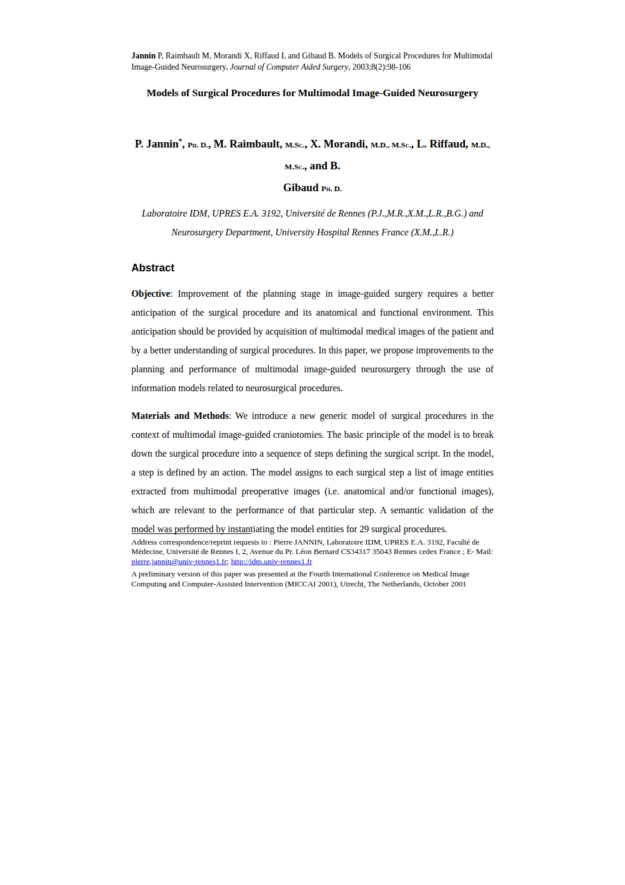Jannin P, Raimbault M, Morandi X, Riffaud L and Gibaud B. Models of Surgical Procedures for Multimodal Image-Guided Neurosurgery, Journal of Computer Aided Surgery, 2003;8(2):98-106
Models of Surgical Procedures for Multimodal Image-Guided Neurosurgery
P. Jannin*, Ph. D., M. Raimbault, M.Sc., X. Morandi, M.D., M.Sc., L. Riffaud, M.D., M.Sc., and B.
Gibaud Ph. D.
Laboratoire IDM, UPRES E.A. 3192, Université de Rennes (P.J.,M.R.,X.M.,L.R.,B.G.) and
Neurosurgery Department, University Hospital Rennes France (X.M.,L.R.)
Abstract
Objective: Improvement of the planning stage in image-guided surgery requires a better anticipation of the surgical procedure and its anatomical and functional environment. This anticipation should be provided by acquisition of multimodal medical images of the patient and by a better understanding of surgical procedures. In this paper, we propose improvements to the planning and performance of multimodal image-guided neurosurgery through the use of information models related to neurosurgical procedures.
Materials and Methods: We introduce a new generic model of surgical procedures in the context of multimodal image-guided craniotomies. The basic principle of the model is to break down the surgical procedure into a sequence of steps defining the surgical script. In the model, a step is defined by an action. The model assigns to each surgical step a list of image entities extracted from multimodal preoperative images (i.e. anatomical and/or functional images), which are relevant to the performance of that particular step. A semantic validation of the model was performed by instantiating the model entities for 29 surgical procedures.
Address correspondence/reprint requests to : Pierre JANNIN, Laboratoire IDM, UPRES E.A. 3192, Faculté de Médecine, Université de Rennes I, 2, Avenue du Pr. Léon Bernard CS34317 35043 Rennes cedex France ; E- Mail: pierre.jannin@univ-rennes1.fr; http://idm.univ-rennes1.fr
A preliminary version of this paper was presented at the Fourth International Conference on Medical Image Computing and Computer-Assisted Intervention (MICCAI 2001), Utrecht, The Netherlands, October 2001